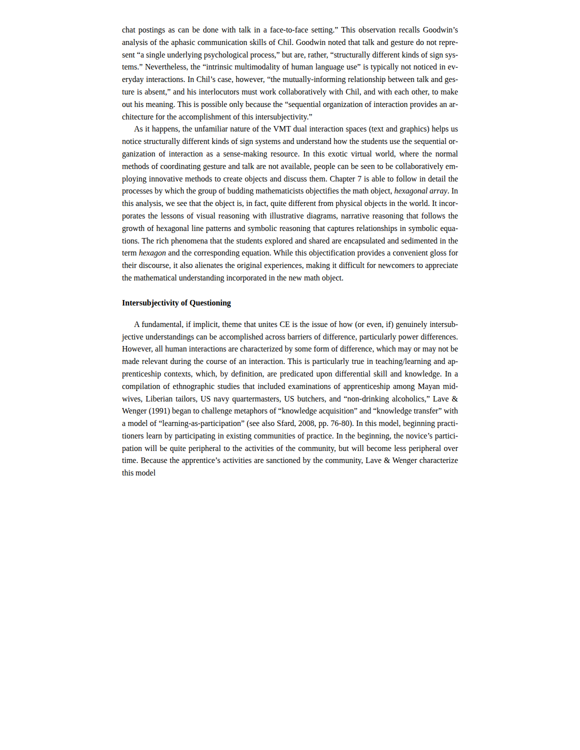chat postings as can be done with talk in a face-to-face setting.” This observation recalls Goodwin’s analysis of the aphasic communication skills of Chil. Goodwin noted that talk and gesture do not represent “a single underlying psychological process,” but are, rather, “structurally different kinds of sign systems.” Nevertheless, the “intrinsic multimodality of human language use” is typically not noticed in everyday interactions. In Chil’s case, however, “the mutually-informing relationship between talk and gesture is absent,” and his interlocutors must work collaboratively with Chil, and with each other, to make out his meaning. This is possible only because the “sequential organization of interaction provides an architecture for the accomplishment of this intersubjectivity.”
As it happens, the unfamiliar nature of the VMT dual interaction spaces (text and graphics) helps us notice structurally different kinds of sign systems and understand how the students use the sequential organization of interaction as a sense-making resource. In this exotic virtual world, where the normal methods of coordinating gesture and talk are not available, people can be seen to be collaboratively employing innovative methods to create objects and discuss them. Chapter 7 is able to follow in detail the processes by which the group of budding mathematicists objectifies the math object, hexagonal array. In this analysis, we see that the object is, in fact, quite different from physical objects in the world. It incorporates the lessons of visual reasoning with illustrative diagrams, narrative reasoning that follows the growth of hexagonal line patterns and symbolic reasoning that captures relationships in symbolic equations. The rich phenomena that the students explored and shared are encapsulated and sedimented in the term hexagon and the corresponding equation. While this objectification provides a convenient gloss for their discourse, it also alienates the original experiences, making it difficult for newcomers to appreciate the mathematical understanding incorporated in the new math object.
Intersubjectivity of Questioning
A fundamental, if implicit, theme that unites CE is the issue of how (or even, if) genuinely intersubjective understandings can be accomplished across barriers of difference, particularly power differences. However, all human interactions are characterized by some form of difference, which may or may not be made relevant during the course of an interaction. This is particularly true in teaching/learning and apprenticeship contexts, which, by definition, are predicated upon differential skill and knowledge. In a compilation of ethnographic studies that included examinations of apprenticeship among Mayan midwives, Liberian tailors, US navy quartermasters, US butchers, and “non-drinking alcoholics,” Lave & Wenger (1991) began to challenge metaphors of “knowledge acquisition” and “knowledge transfer” with a model of “learning-as-participation” (see also Sfard, 2008, pp. 76-80). In this model, beginning practitioners learn by participating in existing communities of practice. In the beginning, the novice’s participation will be quite peripheral to the activities of the community, but will become less peripheral over time. Because the apprentice’s activities are sanctioned by the community, Lave & Wenger characterize this model